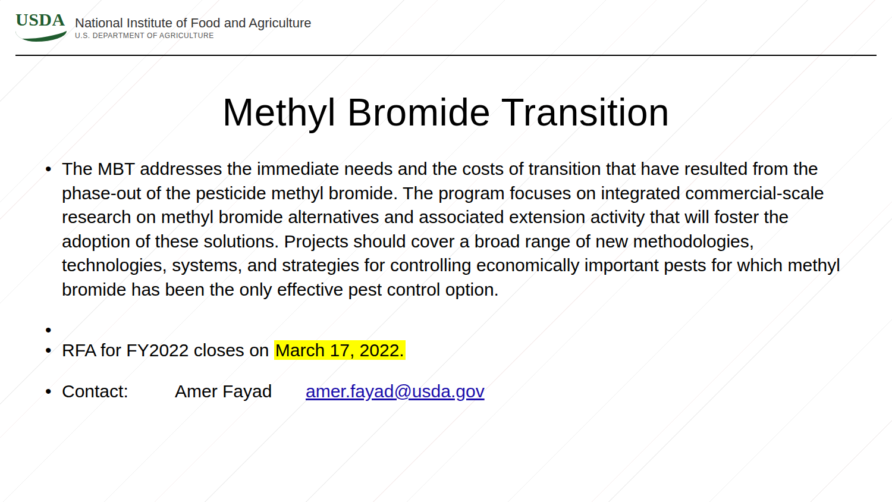USDA
National Institute of Food and Agriculture
U.S. Department of Agriculture
Methyl Bromide Transition
The MBT addresses the immediate needs and the costs of transition that have resulted from the phase-out of the pesticide methyl bromide. The program focuses on integrated commercial-scale research on methyl bromide alternatives and associated extension activity that will foster the adoption of these solutions. Projects should cover a broad range of new methodologies, technologies, systems, and strategies for controlling economically important pests for which methyl bromide has been the only effective pest control option.
RFA for FY2022 closes on March 17, 2022.
Contact: Amer Fayad amer.fayad@usda.gov